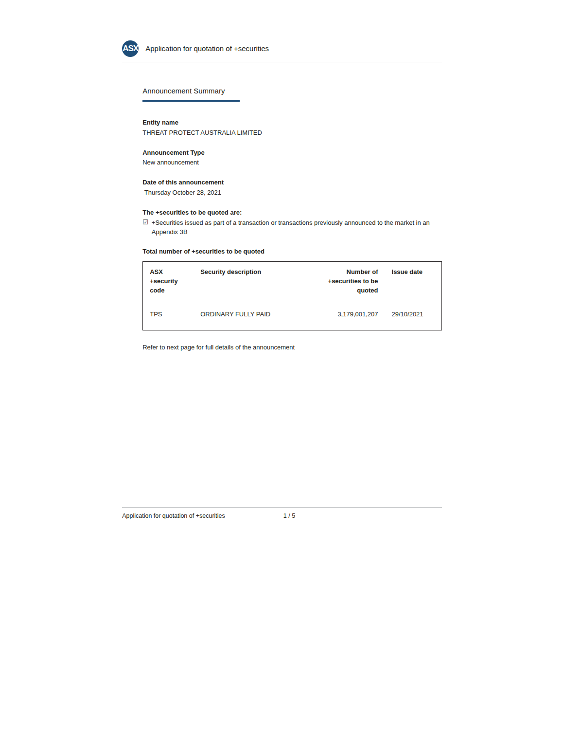ASX
Application for quotation of +securities
Announcement Summary
Entity name
THREAT PROTECT AUSTRALIA LIMITED
Announcement Type
New announcement
Date of this announcement
Thursday October 28, 2021
The +securities to be quoted are:
☑ +Securities issued as part of a transaction or transactions previously announced to the market in an Appendix 3B
Total number of +securities to be quoted
| ASX +security code | Security description | Number of +securities to be quoted | Issue date |
| --- | --- | --- | --- |
| TPS | ORDINARY FULLY PAID | 3,179,001,207 | 29/10/2021 |
Refer to next page for full details of the announcement
Application for quotation of +securities 1 / 5